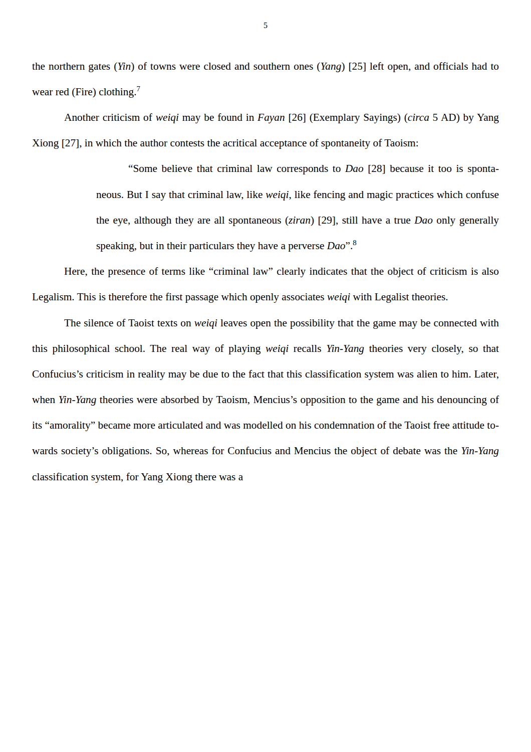5
the northern gates (Yin) of towns were closed and southern ones (Yang) [25] left open, and officials had to wear red (Fire) clothing.7
Another criticism of weiqi may be found in Fayan [26] (Exemplary Sayings) (circa 5 AD) by Yang Xiong [27], in which the author contests the acritical acceptance of spontaneity of Taoism:
“Some believe that criminal law corresponds to Dao [28] because it too is spontaneous. But I say that criminal law, like weiqi, like fencing and magic practices which confuse the eye, although they are all spontaneous (ziran) [29], still have a true Dao only generally speaking, but in their particulars they have a perverse Dao”.8
Here, the presence of terms like “criminal law” clearly indicates that the object of criticism is also Legalism. This is therefore the first passage which openly associates weiqi with Legalist theories.
The silence of Taoist texts on weiqi leaves open the possibility that the game may be connected with this philosophical school. The real way of playing weiqi recalls Yin-Yang theories very closely, so that Confucius’s criticism in reality may be due to the fact that this classification system was alien to him. Later, when Yin-Yang theories were absorbed by Taoism, Mencius’s opposition to the game and his denouncing of its “amorality” became more articulated and was modelled on his condemnation of the Taoist free attitude towards society’s obligations. So, whereas for Confucius and Mencius the object of debate was the Yin-Yang classification system, for Yang Xiong there was a